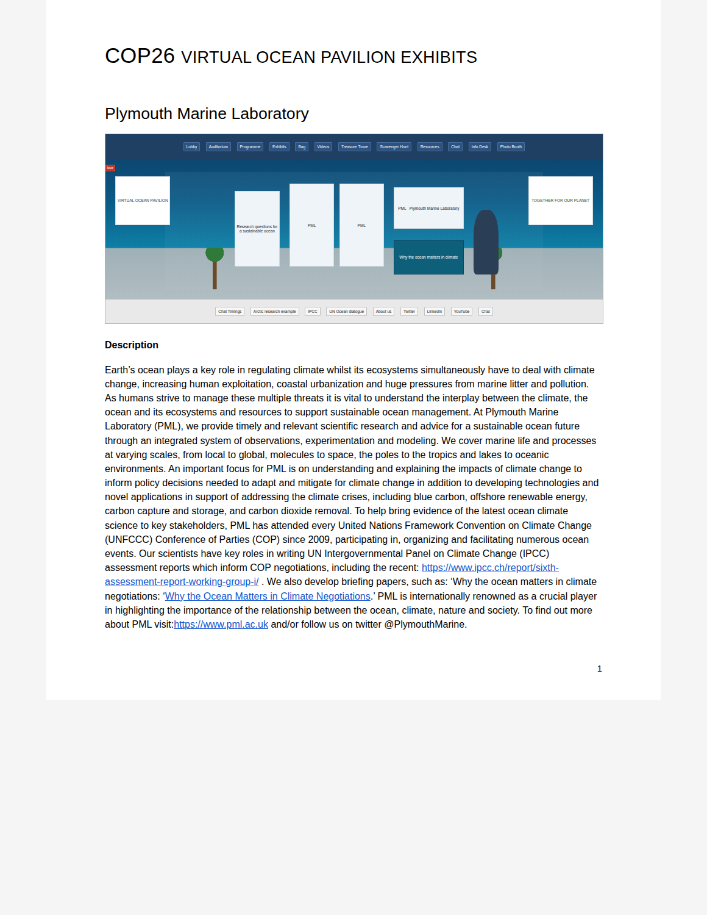COP26 VIRTUAL OCEAN PAVILION EXHIBITS
Plymouth Marine Laboratory
Lobby Auditorium Programme Exhibits Bag Videos Treasure Trove Scavenger Hunt Resources Chat Info Desk Photo Booth
loor
VIRTUAL OCEAN PAVILION
TOGETHER FOR OUR PLANET
Research questions for a sustainable ocean
PML
PML
PML Plymouth Marine Laboratory
Why the ocean matters in climate
Chat Timings Arctic research example IPCC UN Ocean dialogue About us Twitter LinkedIn YouTube Chat
Description
Earth’s ocean plays a key role in regulating climate whilst its ecosystems simultaneously have to deal with climate change, increasing human exploitation, coastal urbanization and huge pressures from marine litter and pollution. As humans strive to manage these multiple threats it is vital to understand the interplay between the climate, the ocean and its ecosystems and resources to support sustainable ocean management. At Plymouth Marine Laboratory (PML), we provide timely and relevant scientific research and advice for a sustainable ocean future through an integrated system of observations, experimentation and modeling. We cover marine life and processes at varying scales, from local to global, molecules to space, the poles to the tropics and lakes to oceanic environments. An important focus for PML is on understanding and explaining the impacts of climate change to inform policy decisions needed to adapt and mitigate for climate change in addition to developing technologies and novel applications in support of addressing the climate crises, including blue carbon, offshore renewable energy, carbon capture and storage, and carbon dioxide removal. To help bring evidence of the latest ocean climate science to key stakeholders, PML has attended every United Nations Framework Convention on Climate Change (UNFCCC) Conference of Parties (COP) since 2009, participating in, organizing and facilitating numerous ocean events. Our scientists have key roles in writing UN Intergovernmental Panel on Climate Change (IPCC) assessment reports which inform COP negotiations, including the recent: https://www.ipcc.ch/report/sixth-assessment-report-working-group-i/ . We also develop briefing papers, such as: ‘Why the ocean matters in climate negotiations: ‘Why the Ocean Matters in Climate Negotiations.’ PML is internationally renowned as a crucial player in highlighting the importance of the relationship between the ocean, climate, nature and society. To find out more about PML visit:https://www.pml.ac.uk and/or follow us on twitter @PlymouthMarine.
1